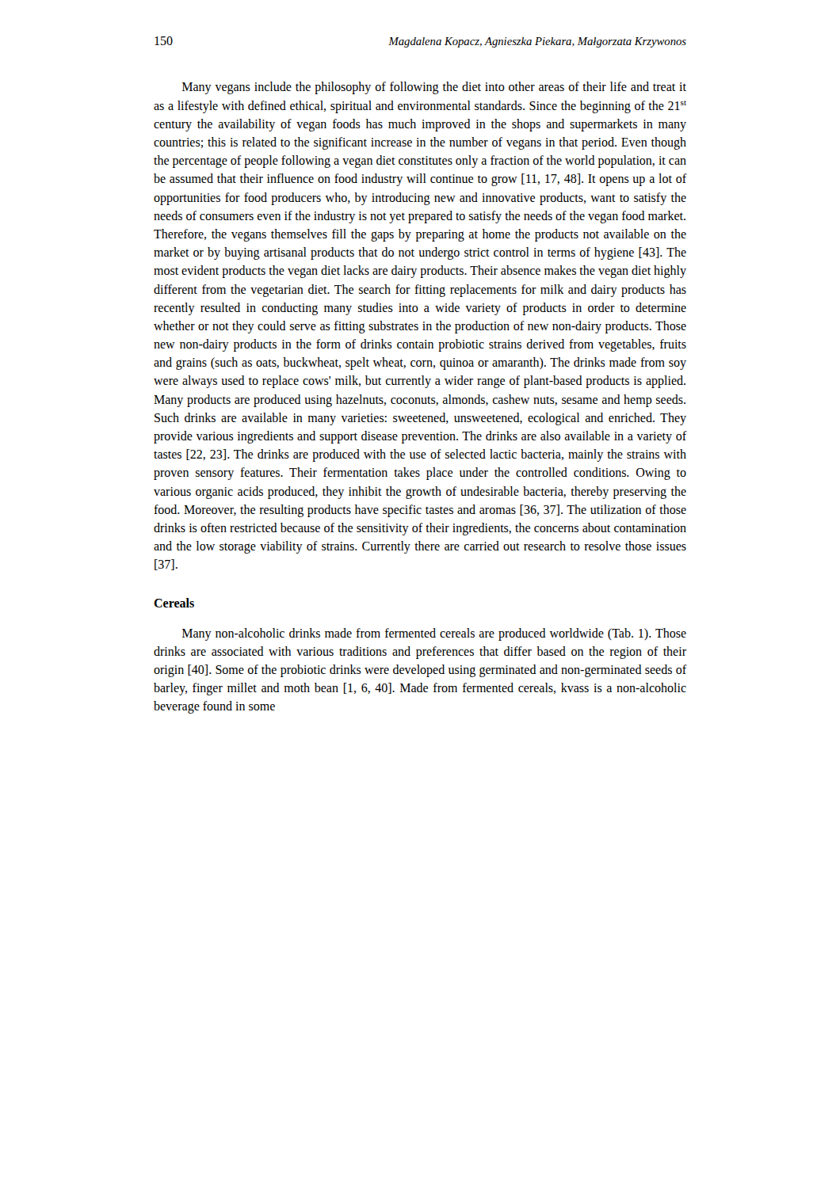150 Magdalena Kopacz, Agnieszka Piekara, Małgorzata Krzywonos
Many vegans include the philosophy of following the diet into other areas of their life and treat it as a lifestyle with defined ethical, spiritual and environmental standards. Since the beginning of the 21st century the availability of vegan foods has much improved in the shops and supermarkets in many countries; this is related to the significant increase in the number of vegans in that period. Even though the percentage of people following a vegan diet constitutes only a fraction of the world population, it can be assumed that their influence on food industry will continue to grow [11, 17, 48]. It opens up a lot of opportunities for food producers who, by introducing new and innovative products, want to satisfy the needs of consumers even if the industry is not yet prepared to satisfy the needs of the vegan food market. Therefore, the vegans themselves fill the gaps by preparing at home the products not available on the market or by buying artisanal products that do not undergo strict control in terms of hygiene [43]. The most evident products the vegan diet lacks are dairy products. Their absence makes the vegan diet highly different from the vegetarian diet. The search for fitting replacements for milk and dairy products has recently resulted in conducting many studies into a wide variety of products in order to determine whether or not they could serve as fitting substrates in the production of new non-dairy products. Those new non-dairy products in the form of drinks contain probiotic strains derived from vegetables, fruits and grains (such as oats, buckwheat, spelt wheat, corn, quinoa or amaranth). The drinks made from soy were always used to replace cows' milk, but currently a wider range of plant-based products is applied. Many products are produced using hazelnuts, coconuts, almonds, cashew nuts, sesame and hemp seeds. Such drinks are available in many varieties: sweetened, unsweetened, ecological and enriched. They provide various ingredients and support disease prevention. The drinks are also available in a variety of tastes [22, 23]. The drinks are produced with the use of selected lactic bacteria, mainly the strains with proven sensory features. Their fermentation takes place under the controlled conditions. Owing to various organic acids produced, they inhibit the growth of undesirable bacteria, thereby preserving the food. Moreover, the resulting products have specific tastes and aromas [36, 37]. The utilization of those drinks is often restricted because of the sensitivity of their ingredients, the concerns about contamination and the low storage viability of strains. Currently there are carried out research to resolve those issues [37].
Cereals
Many non-alcoholic drinks made from fermented cereals are produced worldwide (Tab. 1). Those drinks are associated with various traditions and preferences that differ based on the region of their origin [40]. Some of the probiotic drinks were developed using germinated and non-germinated seeds of barley, finger millet and moth bean [1, 6, 40]. Made from fermented cereals, kvass is a non-alcoholic beverage found in some